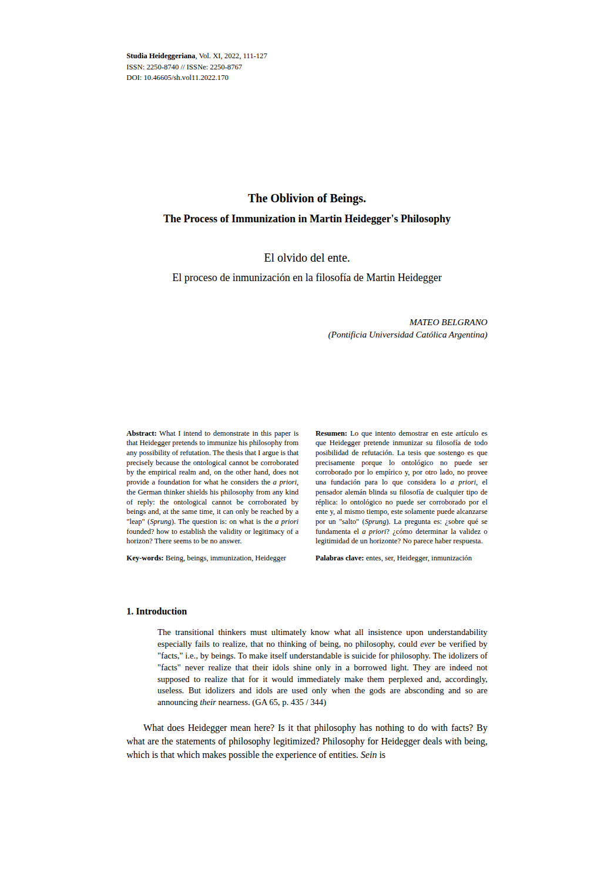Studia Heideggeriana, Vol. XI, 2022, 111-127
ISSN: 2250-8740 // ISSNe: 2250-8767
DOI: 10.46605/sh.vol11.2022.170
The Oblivion of Beings.
The Process of Immunization in Martin Heidegger's Philosophy
El olvido del ente.
El proceso de inmunización en la filosofía de Martin Heidegger
MATEO BELGRANO
(Pontificia Universidad Católica Argentina)
Abstract: What I intend to demonstrate in this paper is that Heidegger pretends to immunize his philosophy from any possibility of refutation. The thesis that I argue is that precisely because the ontological cannot be corroborated by the empirical realm and, on the other hand, does not provide a foundation for what he considers the a priori, the German thinker shields his philosophy from any kind of reply: the ontological cannot be corroborated by beings and, at the same time, it can only be reached by a "leap" (Sprung). The question is: on what is the a priori founded? how to establish the validity or legitimacy of a horizon? There seems to be no answer.
Key-words: Being, beings, immunization, Heidegger
Resumen: Lo que intento demostrar en este artículo es que Heidegger pretende inmunizar su filosofía de todo posibilidad de refutación. La tesis que sostengo es que precisamente porque lo ontológico no puede ser corroborado por lo empírico y, por otro lado, no provee una fundación para lo que considera lo a priori, el pensador alemán blinda su filosofía de cualquier tipo de réplica: lo ontológico no puede ser corroborado por el ente y, al mismo tiempo, este solamente puede alcanzarse por un "salto" (Sprung). La pregunta es: ¿sobre qué se fundamenta el a priori? ¿cómo determinar la validez o legitimidad de un horizonte? No parece haber respuesta.
Palabras clave: entes, ser, Heidegger, inmunización
1. Introduction
The transitional thinkers must ultimately know what all insistence upon understandability especially fails to realize, that no thinking of being, no philosophy, could ever be verified by "facts," i.e., by beings. To make itself understandable is suicide for philosophy. The idolizers of "facts" never realize that their idols shine only in a borrowed light. They are indeed not supposed to realize that for it would immediately make them perplexed and, accordingly, useless. But idolizers and idols are used only when the gods are absconding and so are announcing their nearness. (GA 65, p. 435 / 344)
What does Heidegger mean here? Is it that philosophy has nothing to do with facts? By what are the statements of philosophy legitimized? Philosophy for Heidegger deals with being, which is that which makes possible the experience of entities. Sein is